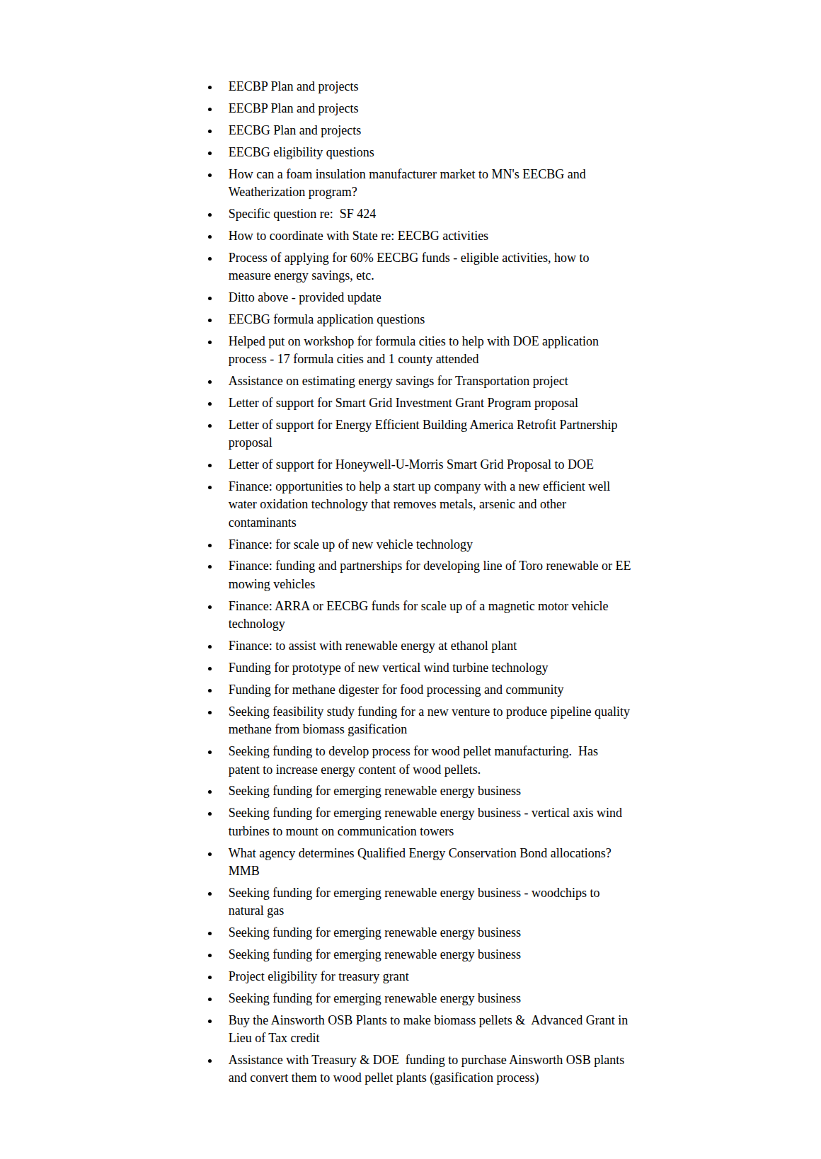EECBP Plan and projects
EECBP Plan and projects
EECBG Plan and projects
EECBG eligibility questions
How can a foam insulation manufacturer market to MN's EECBG and Weatherization program?
Specific question re: SF 424
How to coordinate with State re: EECBG activities
Process of applying for 60% EECBG funds - eligible activities, how to measure energy savings, etc.
Ditto above - provided update
EECBG formula application questions
Helped put on workshop for formula cities to help with DOE application process - 17 formula cities and 1 county attended
Assistance on estimating energy savings for Transportation project
Letter of support for Smart Grid Investment Grant Program proposal
Letter of support for Energy Efficient Building America Retrofit Partnership proposal
Letter of support for Honeywell-U-Morris Smart Grid Proposal to DOE
Finance: opportunities to help a start up company with a new efficient well water oxidation technology that removes metals, arsenic and other contaminants
Finance: for scale up of new vehicle technology
Finance: funding and partnerships for developing line of Toro renewable or EE mowing vehicles
Finance: ARRA or EECBG funds for scale up of a magnetic motor vehicle technology
Finance: to assist with renewable energy at ethanol plant
Funding for prototype of new vertical wind turbine technology
Funding for methane digester for food processing and community
Seeking feasibility study funding for a new venture to produce pipeline quality methane from biomass gasification
Seeking funding to develop process for wood pellet manufacturing. Has patent to increase energy content of wood pellets.
Seeking funding for emerging renewable energy business
Seeking funding for emerging renewable energy business - vertical axis wind turbines to mount on communication towers
What agency determines Qualified Energy Conservation Bond allocations? MMB
Seeking funding for emerging renewable energy business - woodchips to natural gas
Seeking funding for emerging renewable energy business
Seeking funding for emerging renewable energy business
Project eligibility for treasury grant
Seeking funding for emerging renewable energy business
Buy the Ainsworth OSB Plants to make biomass pellets & Advanced Grant in Lieu of Tax credit
Assistance with Treasury & DOE funding to purchase Ainsworth OSB plants and convert them to wood pellet plants (gasification process)